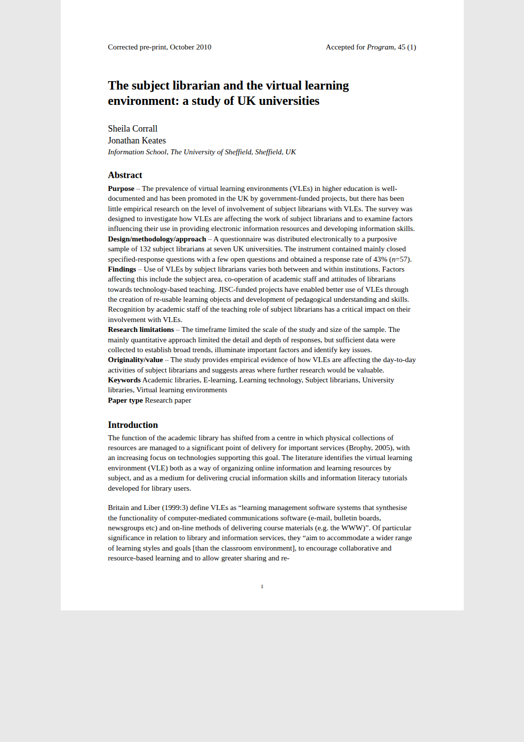Corrected pre-print, October 2010
Accepted for Program, 45 (1)
The subject librarian and the virtual learning
environment: a study of UK universities
Sheila Corrall
Jonathan Keates
Information School, The University of Sheffield, Sheffield, UK
Abstract
Purpose – The prevalence of virtual learning environments (VLEs) in higher education is well-documented and has been promoted in the UK by government-funded projects, but there has been little empirical research on the level of involvement of subject librarians with VLEs. The survey was designed to investigate how VLEs are affecting the work of subject librarians and to examine factors influencing their use in providing electronic information resources and developing information skills.
Design/methodology/approach – A questionnaire was distributed electronically to a purposive sample of 132 subject librarians at seven UK universities. The instrument contained mainly closed specified-response questions with a few open questions and obtained a response rate of 43% (n=57).
Findings – Use of VLEs by subject librarians varies both between and within institutions. Factors affecting this include the subject area, co-operation of academic staff and attitudes of librarians towards technology-based teaching. JISC-funded projects have enabled better use of VLEs through the creation of re-usable learning objects and development of pedagogical understanding and skills. Recognition by academic staff of the teaching role of subject librarians has a critical impact on their involvement with VLEs.
Research limitations – The timeframe limited the scale of the study and size of the sample. The mainly quantitative approach limited the detail and depth of responses, but sufficient data were collected to establish broad trends, illuminate important factors and identify key issues.
Originality/value – The study provides empirical evidence of how VLEs are affecting the day-to-day activities of subject librarians and suggests areas where further research would be valuable.
Keywords Academic libraries, E-learning, Learning technology, Subject librarians, University libraries, Virtual learning environments
Paper type Research paper
Introduction
The function of the academic library has shifted from a centre in which physical collections of resources are managed to a significant point of delivery for important services (Brophy, 2005), with an increasing focus on technologies supporting this goal. The literature identifies the virtual learning environment (VLE) both as a way of organizing online information and learning resources by subject, and as a medium for delivering crucial information skills and information literacy tutorials developed for library users.
Britain and Liber (1999:3) define VLEs as “learning management software systems that synthesise the functionality of computer-mediated communications software (e-mail, bulletin boards, newsgroups etc) and on-line methods of delivering course materials (e.g. the WWW)”. Of particular significance in relation to library and information services, they “aim to accommodate a wider range of learning styles and goals [than the classroom environment], to encourage collaborative and resource-based learning and to allow greater sharing and re-
1